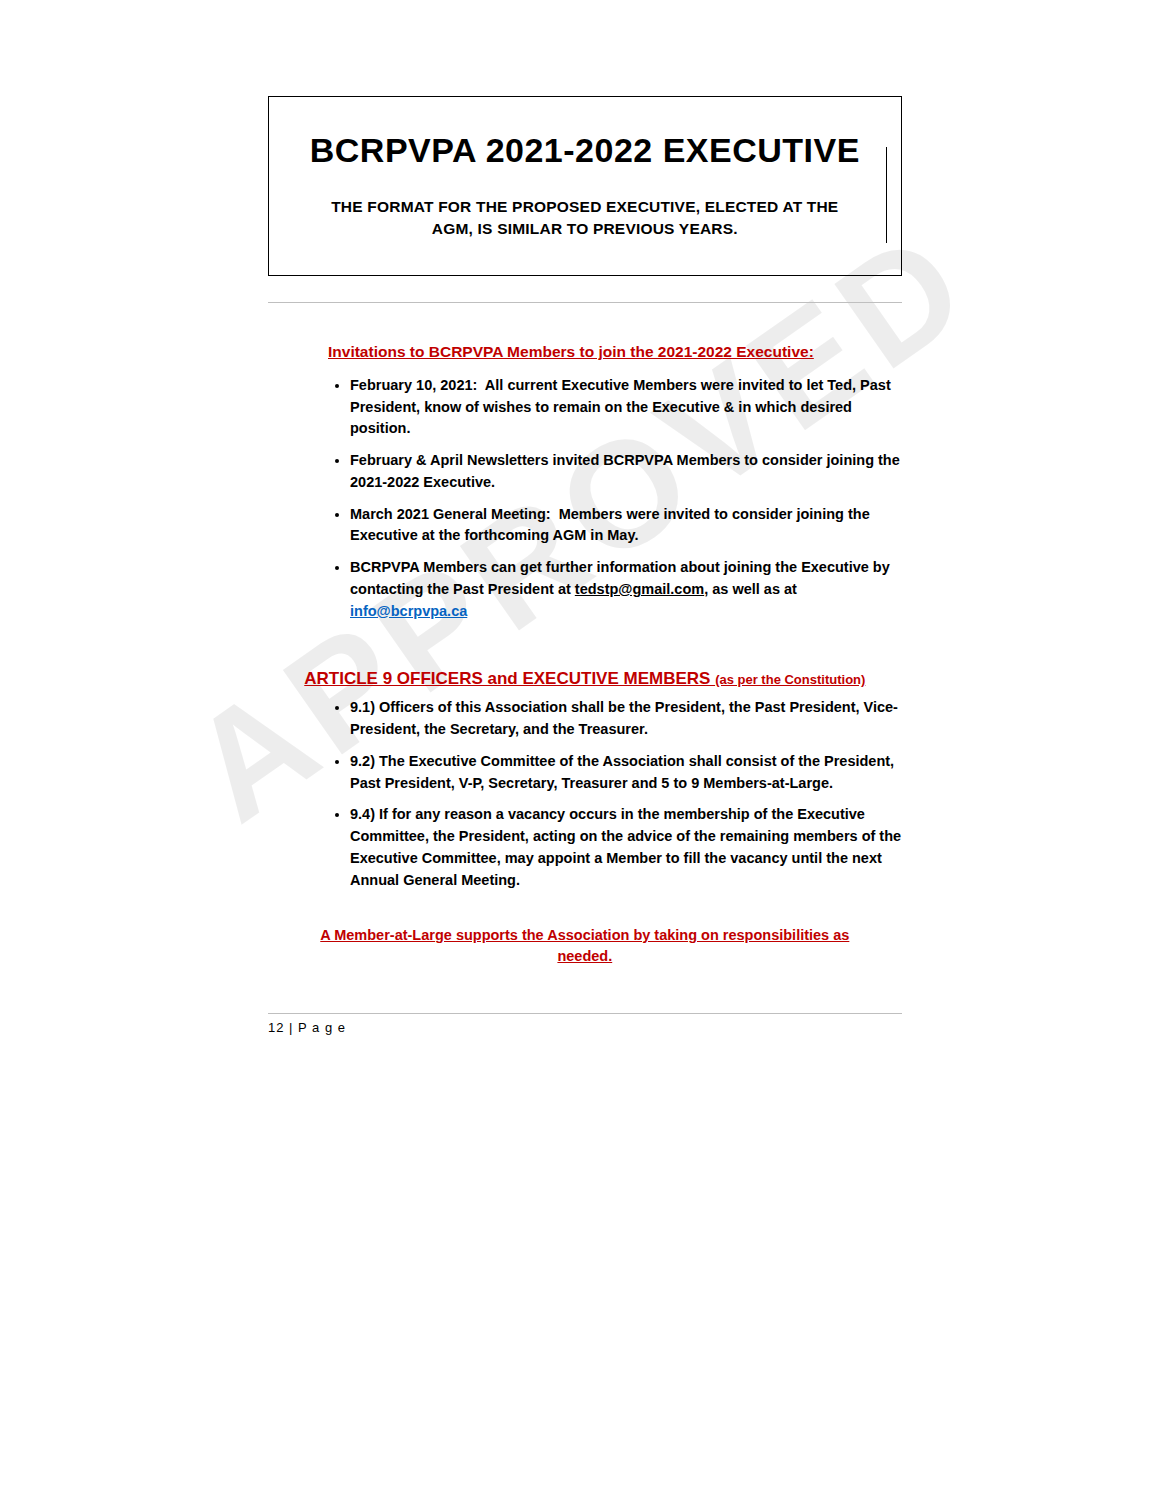APPROVED
BCRPVPA 2021-2022 EXECUTIVE
THE FORMAT FOR THE PROPOSED EXECUTIVE, ELECTED AT THE AGM, IS SIMILAR TO PREVIOUS YEARS.
Invitations to BCRPVPA Members to join the 2021-2022 Executive:
February 10, 2021: All current Executive Members were invited to let Ted, Past President, know of wishes to remain on the Executive & in which desired position.
February & April Newsletters invited BCRPVPA Members to consider joining the 2021-2022 Executive.
March 2021 General Meeting: Members were invited to consider joining the Executive at the forthcoming AGM in May.
BCRPVPA Members can get further information about joining the Executive by contacting the Past President at tedstp@gmail.com, as well as at info@bcrpvpa.ca
ARTICLE 9 OFFICERS and EXECUTIVE MEMBERS (as per the Constitution)
9.1) Officers of this Association shall be the President, the Past President, Vice-President, the Secretary, and the Treasurer.
9.2) The Executive Committee of the Association shall consist of the President, Past President, V-P, Secretary, Treasurer and 5 to 9 Members-at-Large.
9.4) If for any reason a vacancy occurs in the membership of the Executive Committee, the President, acting on the advice of the remaining members of the Executive Committee, may appoint a Member to fill the vacancy until the next Annual General Meeting.
A Member-at-Large supports the Association by taking on responsibilities as needed.
12 | P a g e